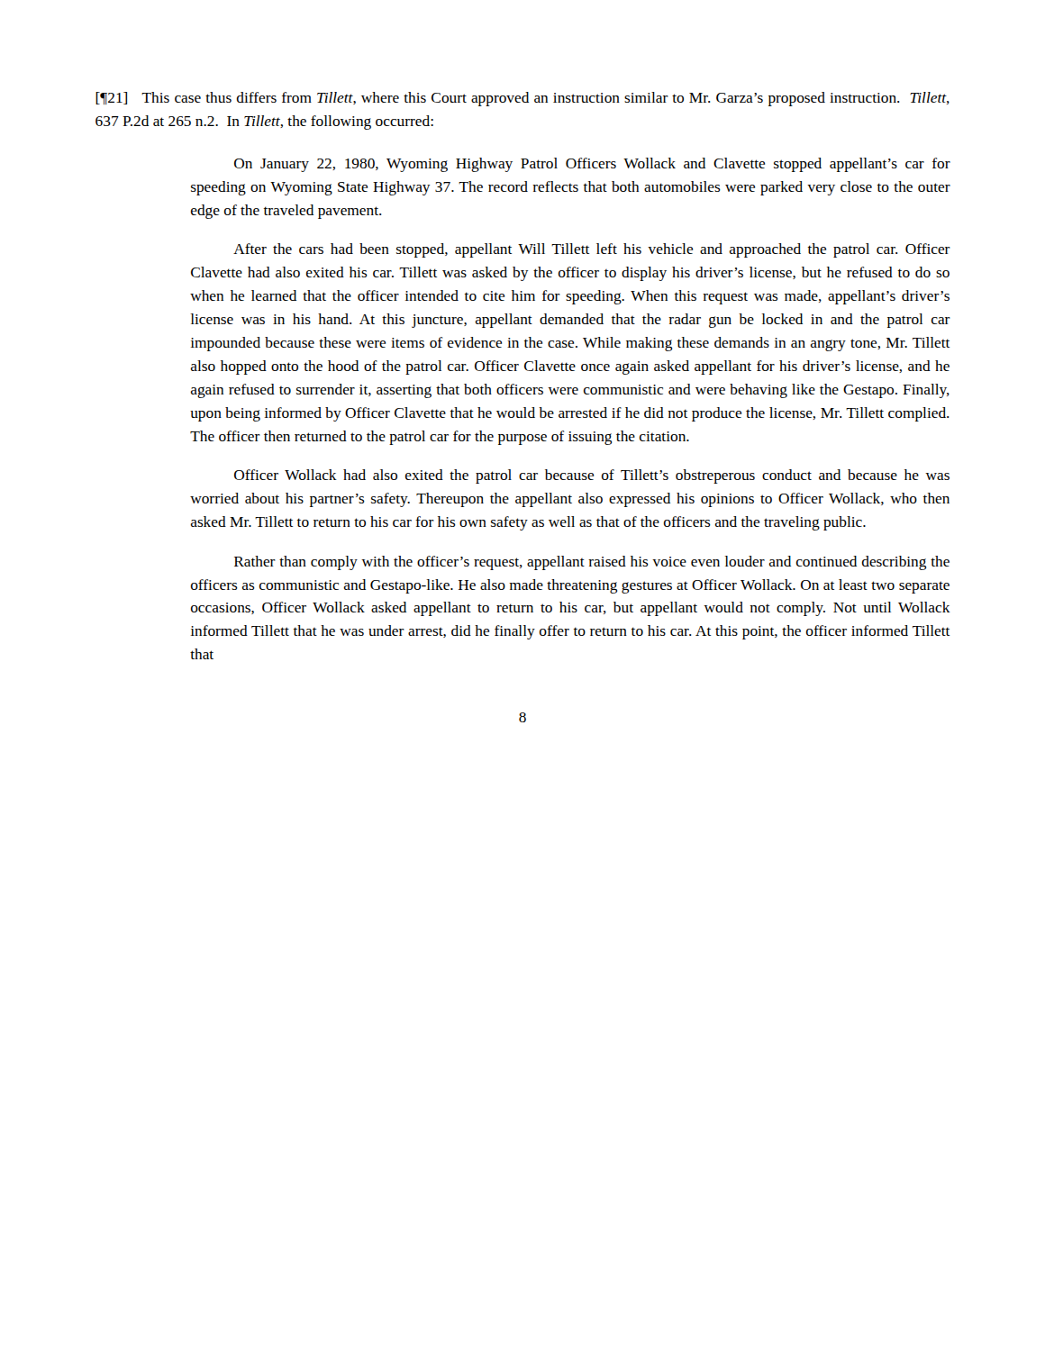[¶21] This case thus differs from Tillett, where this Court approved an instruction similar to Mr. Garza’s proposed instruction. Tillett, 637 P.2d at 265 n.2. In Tillett, the following occurred:
On January 22, 1980, Wyoming Highway Patrol Officers Wollack and Clavette stopped appellant’s car for speeding on Wyoming State Highway 37. The record reflects that both automobiles were parked very close to the outer edge of the traveled pavement.
After the cars had been stopped, appellant Will Tillett left his vehicle and approached the patrol car. Officer Clavette had also exited his car. Tillett was asked by the officer to display his driver’s license, but he refused to do so when he learned that the officer intended to cite him for speeding. When this request was made, appellant’s driver’s license was in his hand. At this juncture, appellant demanded that the radar gun be locked in and the patrol car impounded because these were items of evidence in the case. While making these demands in an angry tone, Mr. Tillett also hopped onto the hood of the patrol car. Officer Clavette once again asked appellant for his driver’s license, and he again refused to surrender it, asserting that both officers were communistic and were behaving like the Gestapo. Finally, upon being informed by Officer Clavette that he would be arrested if he did not produce the license, Mr. Tillett complied. The officer then returned to the patrol car for the purpose of issuing the citation.
Officer Wollack had also exited the patrol car because of Tillett’s obstreperous conduct and because he was worried about his partner’s safety. Thereupon the appellant also expressed his opinions to Officer Wollack, who then asked Mr. Tillett to return to his car for his own safety as well as that of the officers and the traveling public.
Rather than comply with the officer’s request, appellant raised his voice even louder and continued describing the officers as communistic and Gestapo-like. He also made threatening gestures at Officer Wollack. On at least two separate occasions, Officer Wollack asked appellant to return to his car, but appellant would not comply. Not until Wollack informed Tillett that he was under arrest, did he finally offer to return to his car. At this point, the officer informed Tillett that
8